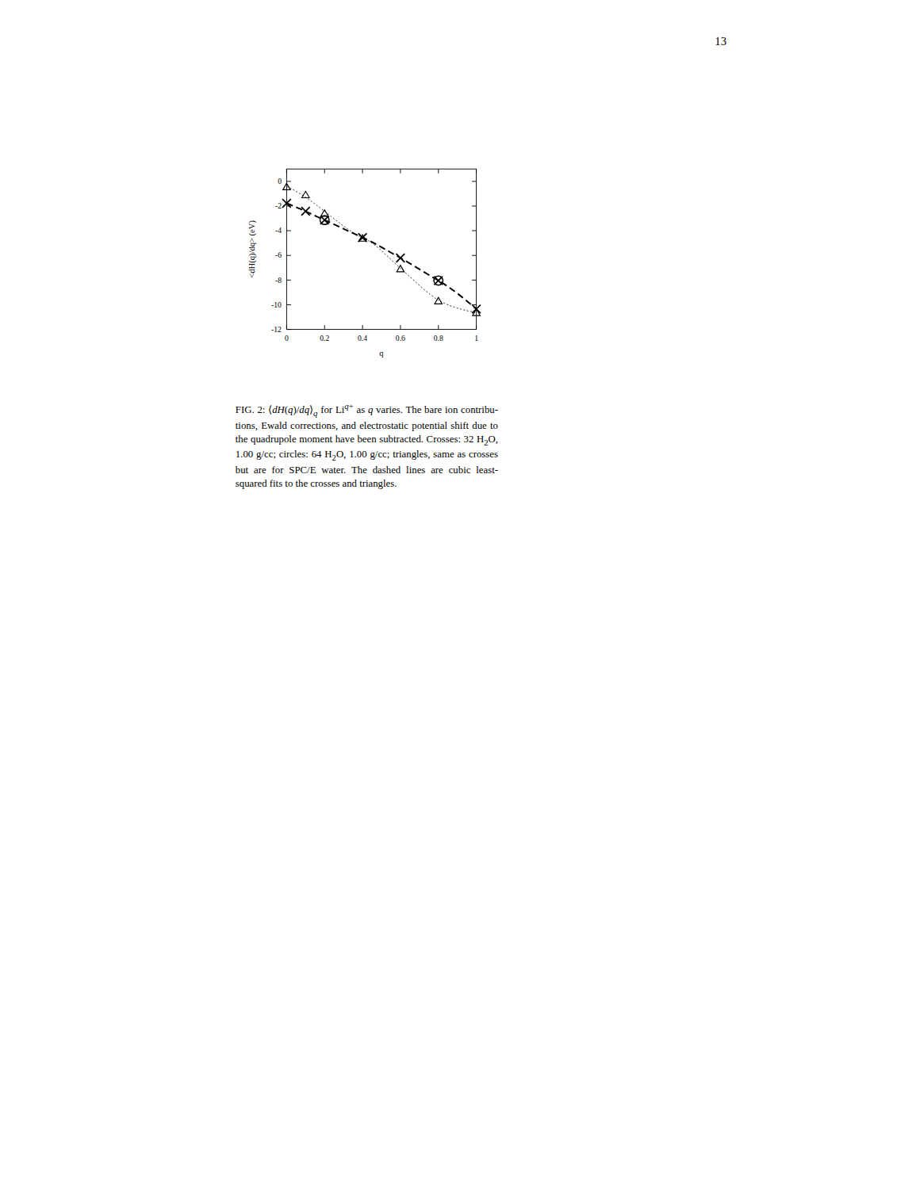13
0 -2 -4 -6 -8 -10 -12 0 0.2 0.4 0.6 0.8 1 q <dH(q)/dq> (eV)
FIG. 2: ⟨dH(q)/dq⟩q for Liq+ as q varies. The bare ion contributions, Ewald corrections, and electrostatic potential shift due to the quadrupole moment have been subtracted. Crosses: 32 H2O, 1.00 g/cc; circles: 64 H2O, 1.00 g/cc; triangles, same as crosses but are for SPC/E water. The dashed lines are cubic least-squared fits to the crosses and triangles.